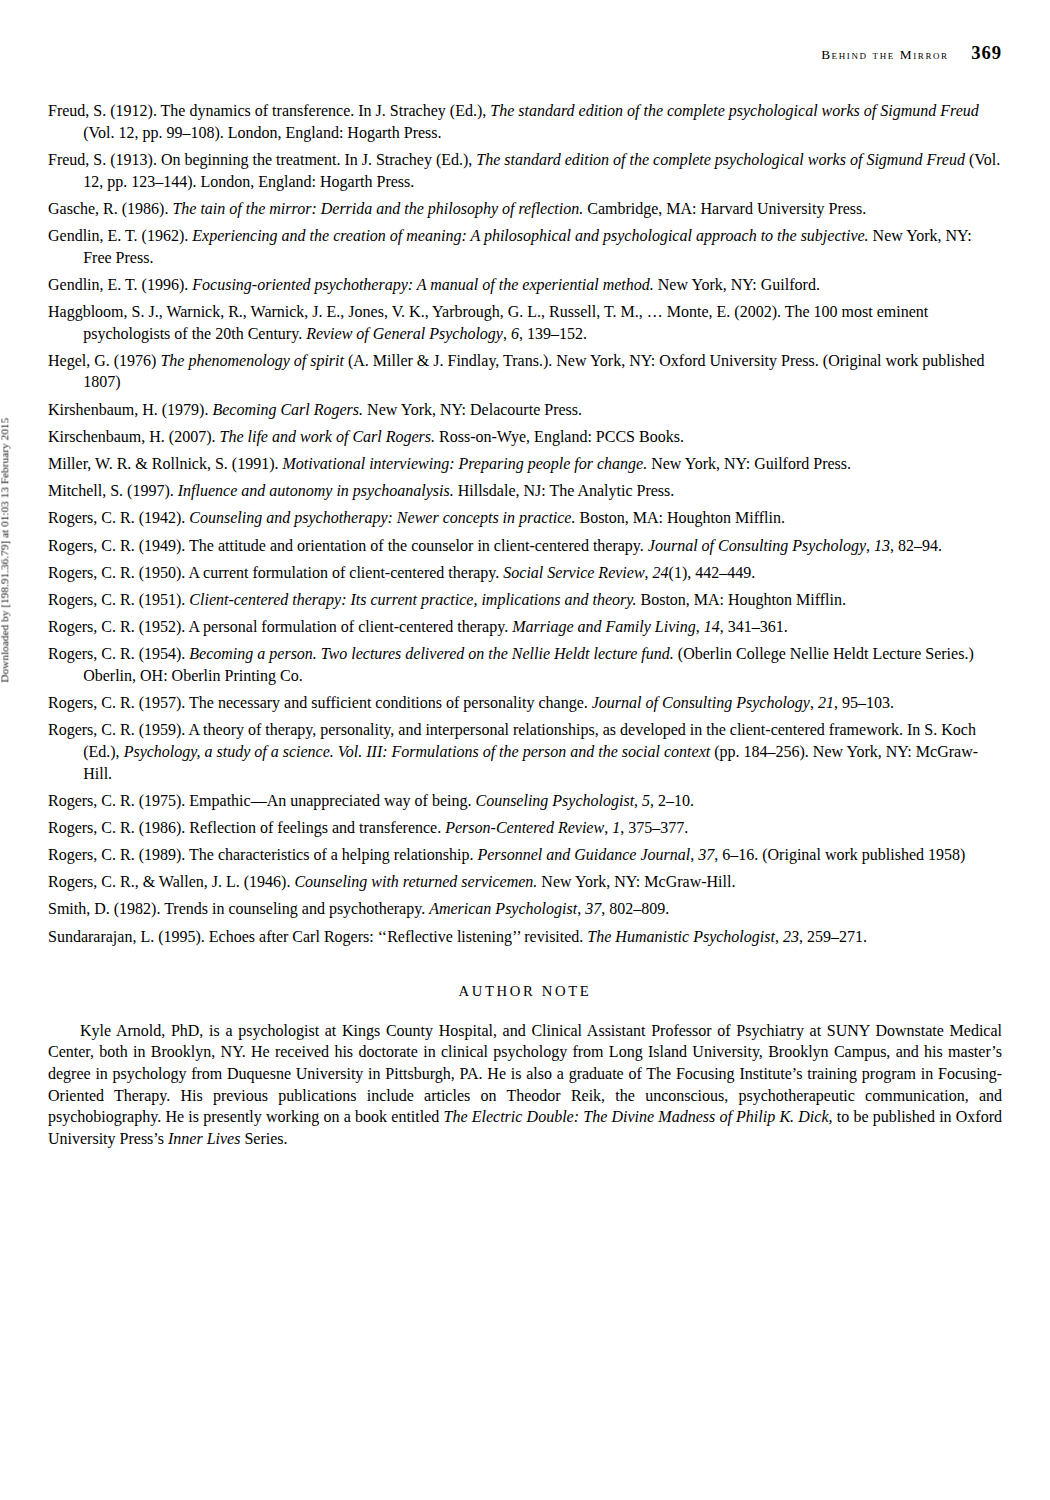Downloaded by [198.91.36.79] at 01:03 13 February 2015
Behind the Mirror 369
Freud, S. (1912). The dynamics of transference. In J. Strachey (Ed.), The standard edition of the complete psychological works of Sigmund Freud (Vol. 12, pp. 99–108). London, England: Hogarth Press.
Freud, S. (1913). On beginning the treatment. In J. Strachey (Ed.), The standard edition of the complete psychological works of Sigmund Freud (Vol. 12, pp. 123–144). London, England: Hogarth Press.
Gasche, R. (1986). The tain of the mirror: Derrida and the philosophy of reflection. Cambridge, MA: Harvard University Press.
Gendlin, E. T. (1962). Experiencing and the creation of meaning: A philosophical and psychological approach to the subjective. New York, NY: Free Press.
Gendlin, E. T. (1996). Focusing-oriented psychotherapy: A manual of the experiential method. New York, NY: Guilford.
Haggbloom, S. J., Warnick, R., Warnick, J. E., Jones, V. K., Yarbrough, G. L., Russell, T. M., … Monte, E. (2002). The 100 most eminent psychologists of the 20th Century. Review of General Psychology, 6, 139–152.
Hegel, G. (1976) The phenomenology of spirit (A. Miller & J. Findlay, Trans.). New York, NY: Oxford University Press. (Original work published 1807)
Kirshenbaum, H. (1979). Becoming Carl Rogers. New York, NY: Delacourte Press.
Kirschenbaum, H. (2007). The life and work of Carl Rogers. Ross-on-Wye, England: PCCS Books.
Miller, W. R. & Rollnick, S. (1991). Motivational interviewing: Preparing people for change. New York, NY: Guilford Press.
Mitchell, S. (1997). Influence and autonomy in psychoanalysis. Hillsdale, NJ: The Analytic Press.
Rogers, C. R. (1942). Counseling and psychotherapy: Newer concepts in practice. Boston, MA: Houghton Mifflin.
Rogers, C. R. (1949). The attitude and orientation of the counselor in client-centered therapy. Journal of Consulting Psychology, 13, 82–94.
Rogers, C. R. (1950). A current formulation of client-centered therapy. Social Service Review, 24(1), 442–449.
Rogers, C. R. (1951). Client-centered therapy: Its current practice, implications and theory. Boston, MA: Houghton Mifflin.
Rogers, C. R. (1952). A personal formulation of client-centered therapy. Marriage and Family Living, 14, 341–361.
Rogers, C. R. (1954). Becoming a person. Two lectures delivered on the Nellie Heldt lecture fund. (Oberlin College Nellie Heldt Lecture Series.) Oberlin, OH: Oberlin Printing Co.
Rogers, C. R. (1957). The necessary and sufficient conditions of personality change. Journal of Consulting Psychology, 21, 95–103.
Rogers, C. R. (1959). A theory of therapy, personality, and interpersonal relationships, as developed in the client-centered framework. In S. Koch (Ed.), Psychology, a study of a science. Vol. III: Formulations of the person and the social context (pp. 184–256). New York, NY: McGraw-Hill.
Rogers, C. R. (1975). Empathic—An unappreciated way of being. Counseling Psychologist, 5, 2–10.
Rogers, C. R. (1986). Reflection of feelings and transference. Person-Centered Review, 1, 375–377.
Rogers, C. R. (1989). The characteristics of a helping relationship. Personnel and Guidance Journal, 37, 6–16. (Original work published 1958)
Rogers, C. R., & Wallen, J. L. (1946). Counseling with returned servicemen. New York, NY: McGraw-Hill.
Smith, D. (1982). Trends in counseling and psychotherapy. American Psychologist, 37, 802–809.
Sundararajan, L. (1995). Echoes after Carl Rogers: ‘‘Reflective listening’’ revisited. The Humanistic Psychologist, 23, 259–271.
AUTHOR NOTE
Kyle Arnold, PhD, is a psychologist at Kings County Hospital, and Clinical Assistant Professor of Psychiatry at SUNY Downstate Medical Center, both in Brooklyn, NY. He received his doctorate in clinical psychology from Long Island University, Brooklyn Campus, and his master’s degree in psychology from Duquesne University in Pittsburgh, PA. He is also a graduate of The Focusing Institute’s training program in Focusing-Oriented Therapy. His previous publications include articles on Theodor Reik, the unconscious, psychotherapeutic communication, and psychobiography. He is presently working on a book entitled The Electric Double: The Divine Madness of Philip K. Dick, to be published in Oxford University Press’s Inner Lives Series.